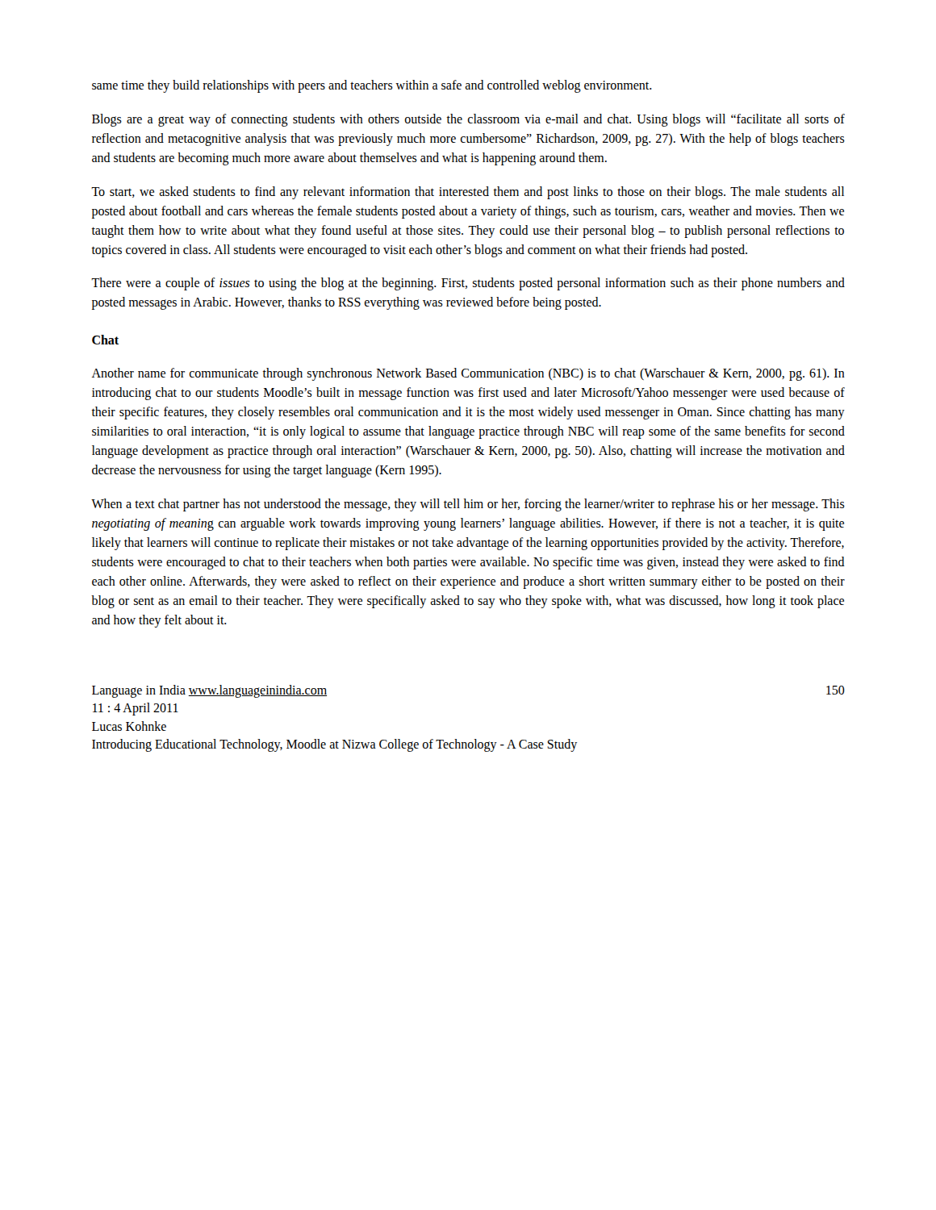same time they build relationships with peers and teachers within a safe and controlled weblog environment.
Blogs are a great way of connecting students with others outside the classroom via e-mail and chat. Using blogs will “facilitate all sorts of reflection and metacognitive analysis that was previously much more cumbersome” Richardson, 2009, pg. 27). With the help of blogs teachers and students are becoming much more aware about themselves and what is happening around them.
To start, we asked students to find any relevant information that interested them and post links to those on their blogs. The male students all posted about football and cars whereas the female students posted about a variety of things, such as tourism, cars, weather and movies. Then we taught them how to write about what they found useful at those sites. They could use their personal blog – to publish personal reflections to topics covered in class. All students were encouraged to visit each other’s blogs and comment on what their friends had posted.
There were a couple of issues to using the blog at the beginning. First, students posted personal information such as their phone numbers and posted messages in Arabic. However, thanks to RSS everything was reviewed before being posted.
Chat
Another name for communicate through synchronous Network Based Communication (NBC) is to chat (Warschauer & Kern, 2000, pg. 61). In introducing chat to our students Moodle’s built in message function was first used and later Microsoft/Yahoo messenger were used because of their specific features, they closely resembles oral communication and it is the most widely used messenger in Oman. Since chatting has many similarities to oral interaction, “it is only logical to assume that language practice through NBC will reap some of the same benefits for second language development as practice through oral interaction” (Warschauer & Kern, 2000, pg. 50). Also, chatting will increase the motivation and decrease the nervousness for using the target language (Kern 1995).
When a text chat partner has not understood the message, they will tell him or her, forcing the learner/writer to rephrase his or her message. This negotiating of meaning can arguable work towards improving young learners’ language abilities. However, if there is not a teacher, it is quite likely that learners will continue to replicate their mistakes or not take advantage of the learning opportunities provided by the activity. Therefore, students were encouraged to chat to their teachers when both parties were available. No specific time was given, instead they were asked to find each other online. Afterwards, they were asked to reflect on their experience and produce a short written summary either to be posted on their blog or sent as an email to their teacher. They were specifically asked to say who they spoke with, what was discussed, how long it took place and how they felt about it.
Language in India www.languageinindia.com 150
11 : 4 April 2011
Lucas Kohnke
Introducing Educational Technology, Moodle at Nizwa College of Technology - A Case Study